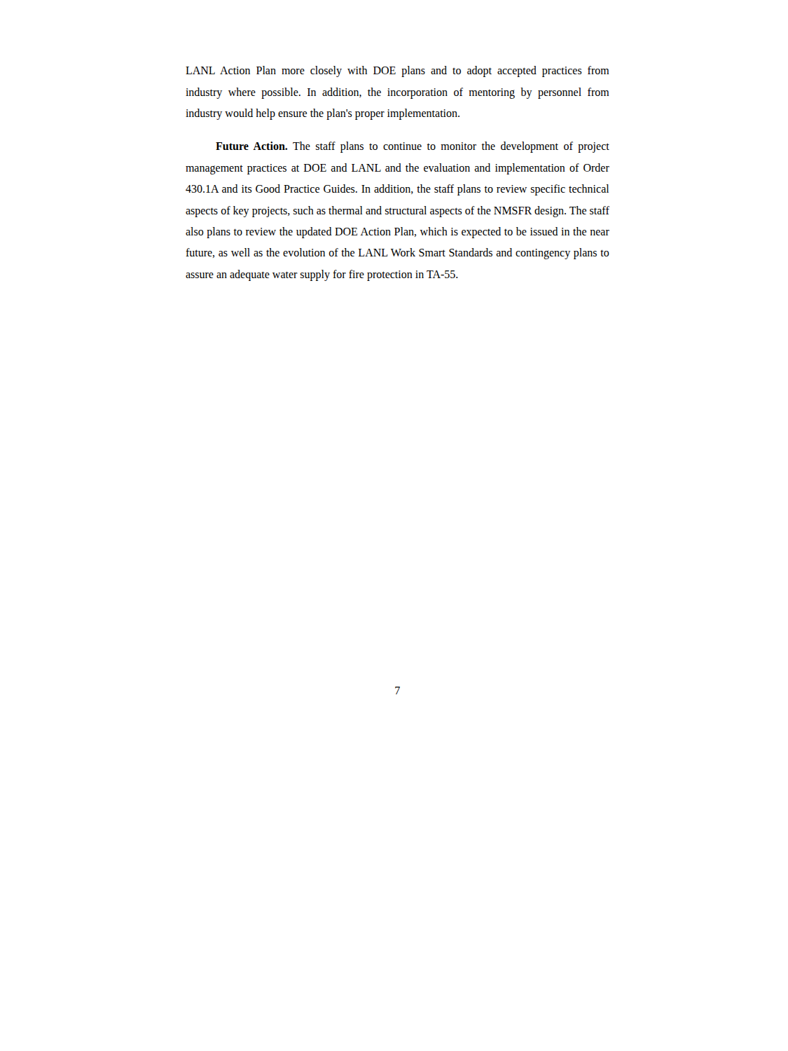LANL Action Plan more closely with DOE plans and to adopt accepted practices from industry where possible. In addition, the incorporation of mentoring by personnel from industry would help ensure the plan's proper implementation.
Future Action. The staff plans to continue to monitor the development of project management practices at DOE and LANL and the evaluation and implementation of Order 430.1A and its Good Practice Guides. In addition, the staff plans to review specific technical aspects of key projects, such as thermal and structural aspects of the NMSFR design. The staff also plans to review the updated DOE Action Plan, which is expected to be issued in the near future, as well as the evolution of the LANL Work Smart Standards and contingency plans to assure an adequate water supply for fire protection in TA-55.
7